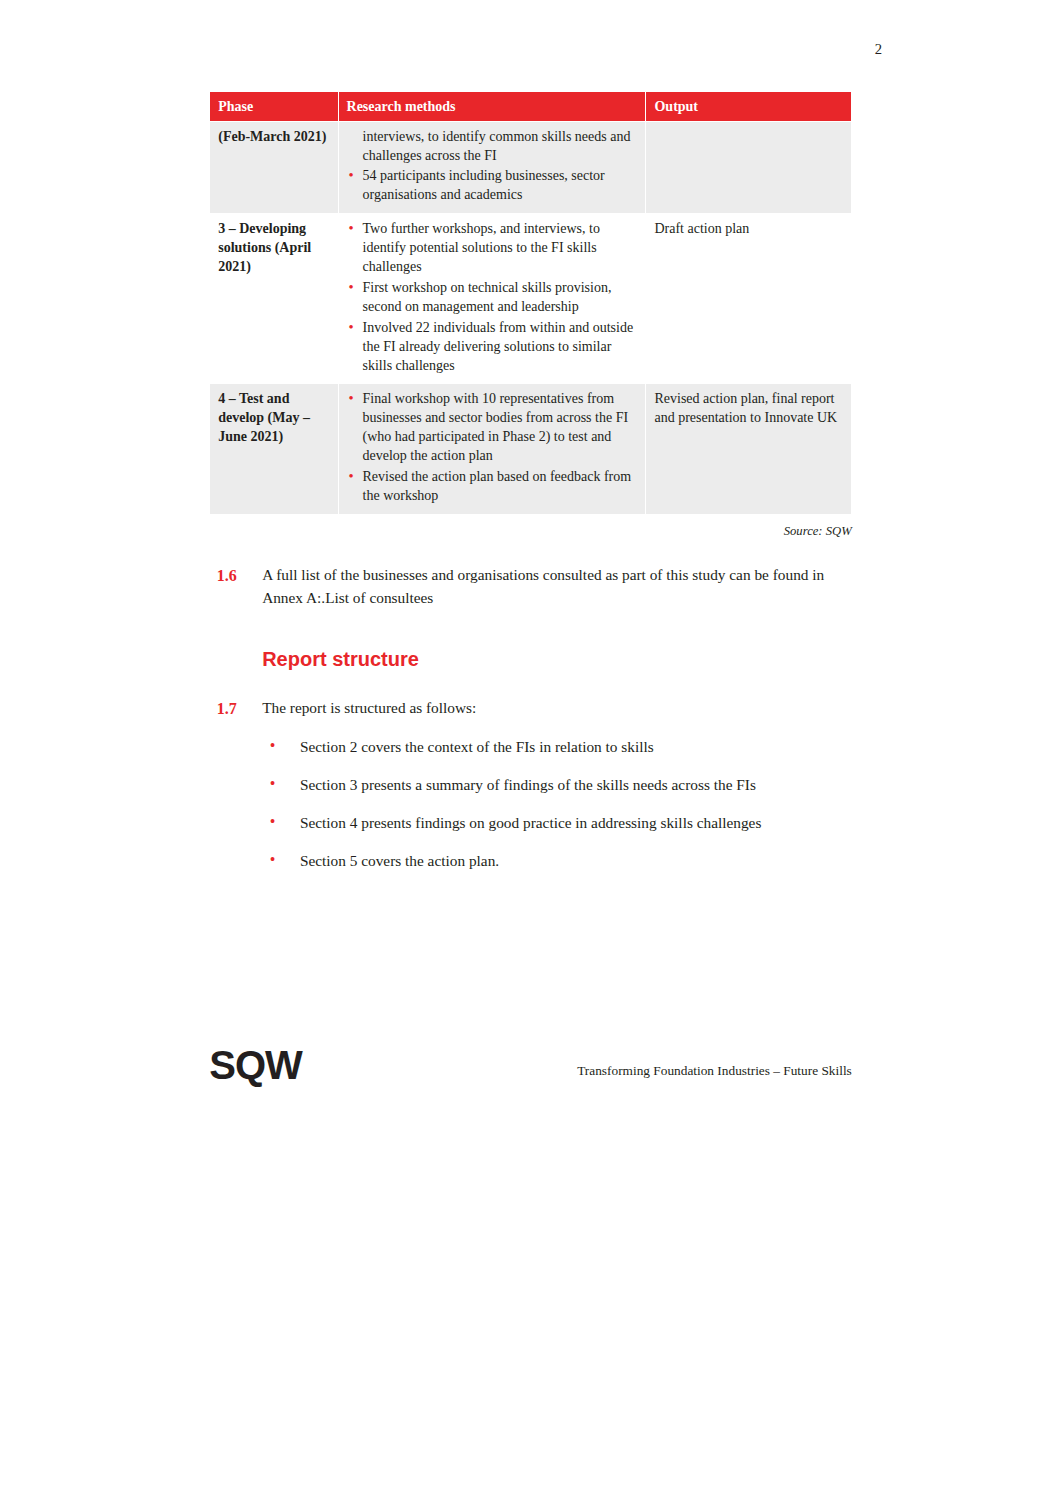2
| Phase | Research methods | Output |
| --- | --- | --- |
| (Feb-March 2021) | interviews, to identify common skills needs and challenges across the FI 54 participants including businesses, sector organisations and academics | |
| 3 – Developing solutions (April 2021) | Two further workshops, and interviews, to identify potential solutions to the FI skills challenges First workshop on technical skills provision, second on management and leadership Involved 22 individuals from within and outside the FI already delivering solutions to similar skills challenges | Draft action plan |
| 4 – Test and develop (May – June 2021) | Final workshop with 10 representatives from businesses and sector bodies from across the FI (who had participated in Phase 2) to test and develop the action plan Revised the action plan based on feedback from the workshop | Revised action plan, final report and presentation to Innovate UK |
Source: SQW
1.6
A full list of the businesses and organisations consulted as part of this study can be found in Annex A:.List of consultees
Report structure
1.7
The report is structured as follows:
Section 2 covers the context of the FIs in relation to skills
Section 3 presents a summary of findings of the skills needs across the FIs
Section 4 presents findings on good practice in addressing skills challenges
Section 5 covers the action plan.
SQW
Transforming Foundation Industries – Future Skills